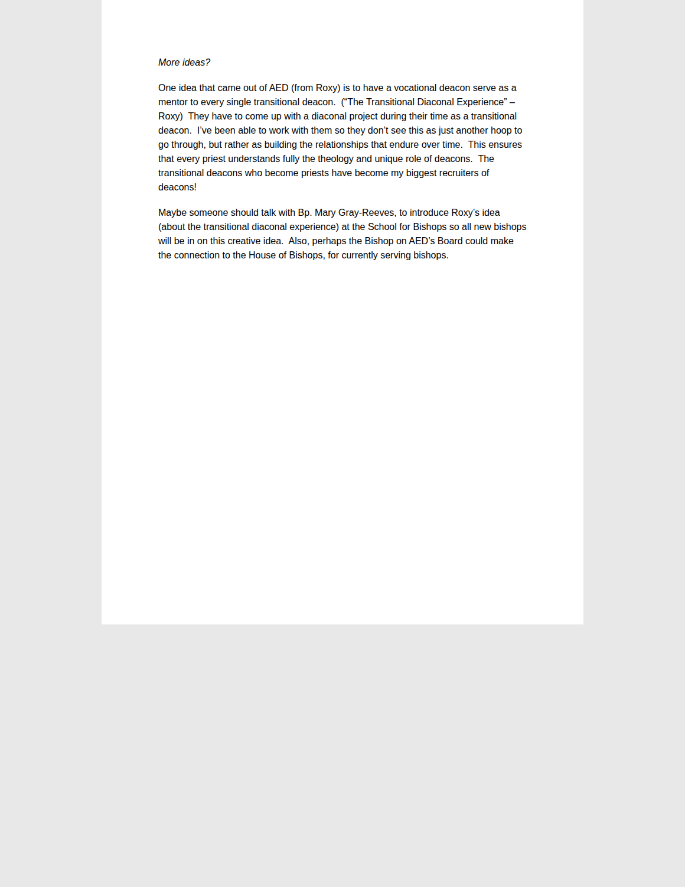More ideas?
One idea that came out of AED (from Roxy) is to have a vocational deacon serve as a mentor to every single transitional deacon. (“The Transitional Diaconal Experience” – Roxy) They have to come up with a diaconal project during their time as a transitional deacon. I’ve been able to work with them so they don’t see this as just another hoop to go through, but rather as building the relationships that endure over time. This ensures that every priest understands fully the theology and unique role of deacons. The transitional deacons who become priests have become my biggest recruiters of deacons!
Maybe someone should talk with Bp. Mary Gray-Reeves, to introduce Roxy’s idea (about the transitional diaconal experience) at the School for Bishops so all new bishops will be in on this creative idea. Also, perhaps the Bishop on AED’s Board could make the connection to the House of Bishops, for currently serving bishops.